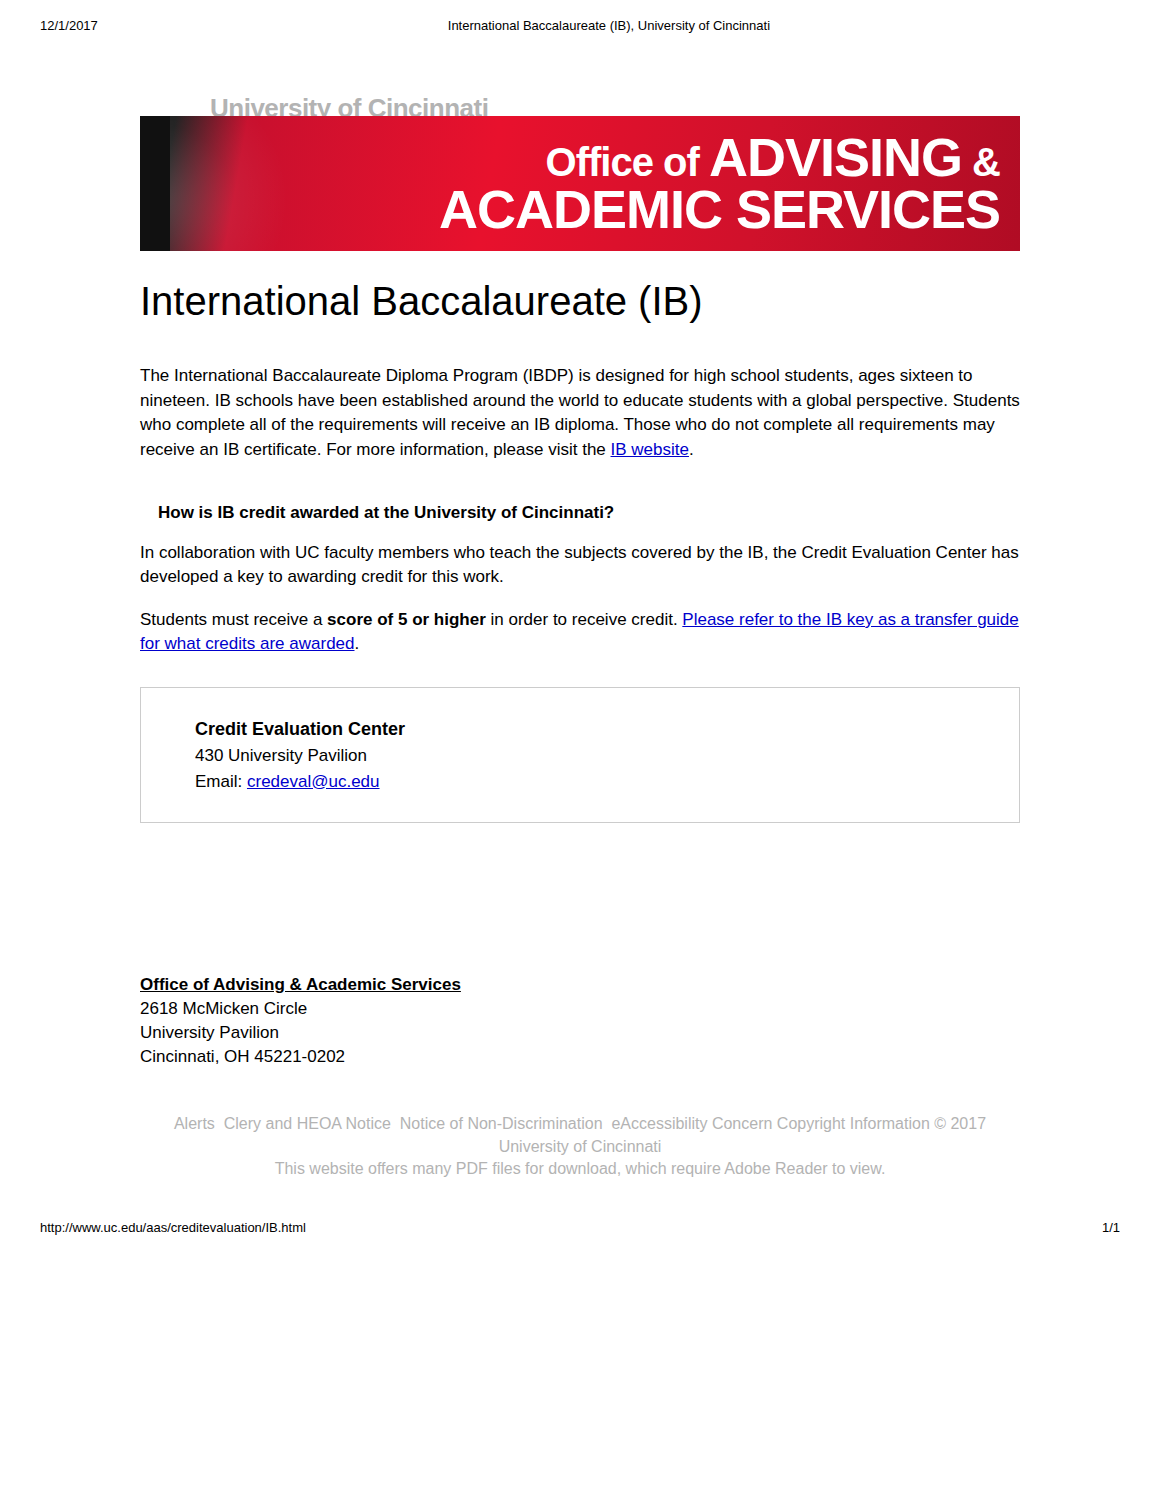12/1/2017 International Baccalaureate (IB), University of Cincinnati
University of Cincinnati
Office of ADVISING &
ACADEMIC SERVICES
International Baccalaureate (IB)
The International Baccalaureate Diploma Program (IBDP) is designed for high school students, ages sixteen to nineteen. IB schools have been established around the world to educate students with a global perspective. Students who complete all of the requirements will receive an IB diploma. Those who do not complete all requirements may receive an IB certificate. For more information, please visit the IB website.
How is IB credit awarded at the University of Cincinnati?
In collaboration with UC faculty members who teach the subjects covered by the IB, the Credit Evaluation Center has developed a key to awarding credit for this work.
Students must receive a score of 5 or higher in order to receive credit. Please refer to the IB key as a transfer guide for what credits are awarded.
Credit Evaluation Center
430 University Pavilion
Email: credeval@uc.edu
Office of Advising & Academic Services
2618 McMicken Circle
University Pavilion
Cincinnati, OH 45221-0202
Alerts Clery and HEOA Notice Notice of Non-Discrimination eAccessibility Concern Copyright Information © 2017 University of Cincinnati
This website offers many PDF files for download, which require Adobe Reader to view.
http://www.uc.edu/aas/creditevaluation/IB.html 1/1